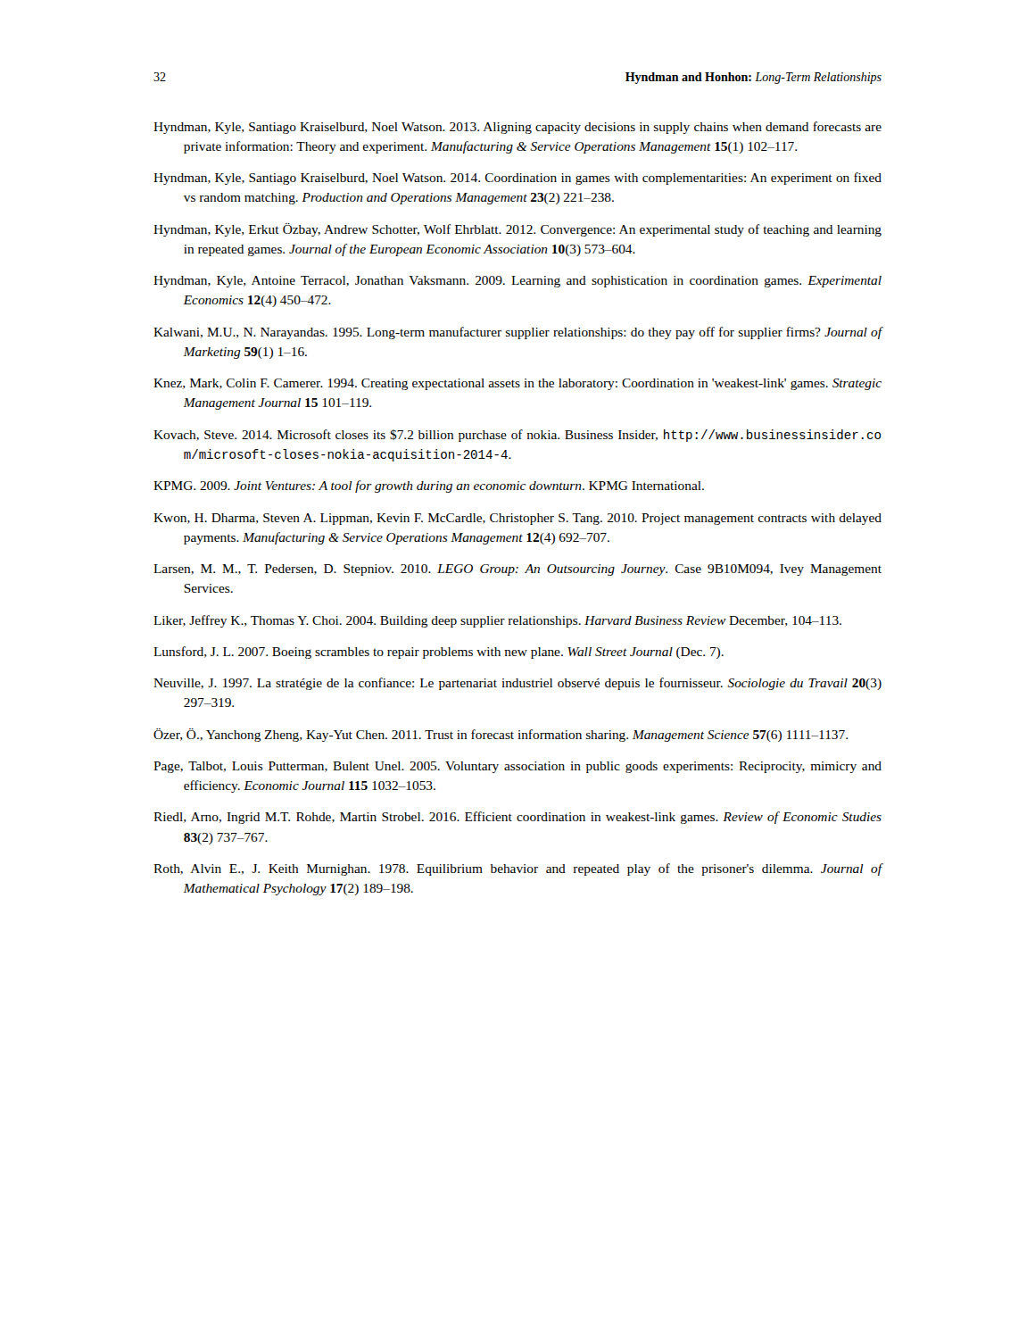32 Hyndman and Honhon: Long-Term Relationships
Hyndman, Kyle, Santiago Kraiselburd, Noel Watson. 2013. Aligning capacity decisions in supply chains when demand forecasts are private information: Theory and experiment. Manufacturing & Service Operations Management 15(1) 102–117.
Hyndman, Kyle, Santiago Kraiselburd, Noel Watson. 2014. Coordination in games with complementarities: An experiment on fixed vs random matching. Production and Operations Management 23(2) 221–238.
Hyndman, Kyle, Erkut Özbay, Andrew Schotter, Wolf Ehrblatt. 2012. Convergence: An experimental study of teaching and learning in repeated games. Journal of the European Economic Association 10(3) 573–604.
Hyndman, Kyle, Antoine Terracol, Jonathan Vaksmann. 2009. Learning and sophistication in coordination games. Experimental Economics 12(4) 450–472.
Kalwani, M.U., N. Narayandas. 1995. Long-term manufacturer supplier relationships: do they pay off for supplier firms? Journal of Marketing 59(1) 1–16.
Knez, Mark, Colin F. Camerer. 1994. Creating expectational assets in the laboratory: Coordination in 'weakest-link' games. Strategic Management Journal 15 101–119.
Kovach, Steve. 2014. Microsoft closes its $7.2 billion purchase of nokia. Business Insider, http://www.businessinsider.com/microsoft-closes-nokia-acquisition-2014-4.
KPMG. 2009. Joint Ventures: A tool for growth during an economic downturn. KPMG International.
Kwon, H. Dharma, Steven A. Lippman, Kevin F. McCardle, Christopher S. Tang. 2010. Project management contracts with delayed payments. Manufacturing & Service Operations Management 12(4) 692–707.
Larsen, M. M., T. Pedersen, D. Stepniov. 2010. LEGO Group: An Outsourcing Journey. Case 9B10M094, Ivey Management Services.
Liker, Jeffrey K., Thomas Y. Choi. 2004. Building deep supplier relationships. Harvard Business Review December, 104–113.
Lunsford, J. L. 2007. Boeing scrambles to repair problems with new plane. Wall Street Journal (Dec. 7).
Neuville, J. 1997. La stratégie de la confiance: Le partenariat industriel observé depuis le fournisseur. Sociologie du Travail 20(3) 297–319.
Özer, Ö., Yanchong Zheng, Kay-Yut Chen. 2011. Trust in forecast information sharing. Management Science 57(6) 1111–1137.
Page, Talbot, Louis Putterman, Bulent Unel. 2005. Voluntary association in public goods experiments: Reciprocity, mimicry and efficiency. Economic Journal 115 1032–1053.
Riedl, Arno, Ingrid M.T. Rohde, Martin Strobel. 2016. Efficient coordination in weakest-link games. Review of Economic Studies 83(2) 737–767.
Roth, Alvin E., J. Keith Murnighan. 1978. Equilibrium behavior and repeated play of the prisoner's dilemma. Journal of Mathematical Psychology 17(2) 189–198.